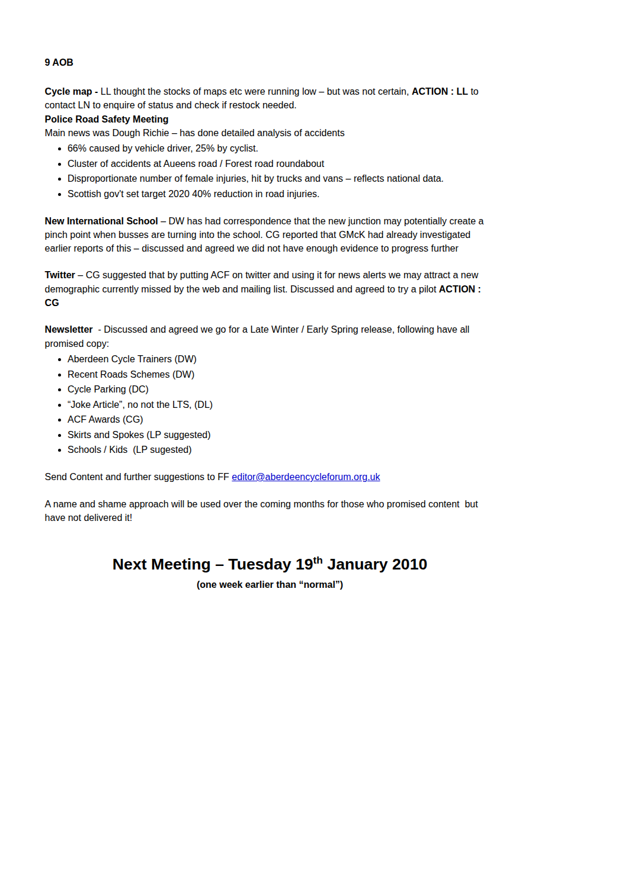9 AOB
Cycle map - LL thought the stocks of maps etc were running low – but was not certain, ACTION : LL to contact LN to enquire of status and check if restock needed.
Police Road Safety Meeting
Main news was Dough Richie – has done detailed analysis of accidents
66% caused by vehicle driver, 25% by cyclist.
Cluster of accidents at Aueens road / Forest road roundabout
Disproportionate number of female injuries, hit by trucks and vans – reflects national data.
Scottish gov't set target 2020 40% reduction in road injuries.
New International School – DW has had correspondence that the new junction may potentially create a pinch point when busses are turning into the school. CG reported that GMcK had already investigated earlier reports of this – discussed and agreed we did not have enough evidence to progress further
Twitter – CG suggested that by putting ACF on twitter and using it for news alerts we may attract a new demographic currently missed by the web and mailing list. Discussed and agreed to try a pilot ACTION : CG
Newsletter - Discussed and agreed we go for a Late Winter / Early Spring release, following have all promised copy:
Aberdeen Cycle Trainers (DW)
Recent Roads Schemes (DW)
Cycle Parking (DC)
“Joke Article”, no not the LTS, (DL)
ACF Awards (CG)
Skirts and Spokes (LP suggested)
Schools / Kids (LP sugested)
Send Content and further suggestions to FF editor@aberdeencycleforum.org.uk
A name and shame approach will be used over the coming months for those who promised content but have not delivered it!
Next Meeting – Tuesday 19th January 2010
(one week earlier than “normal”)